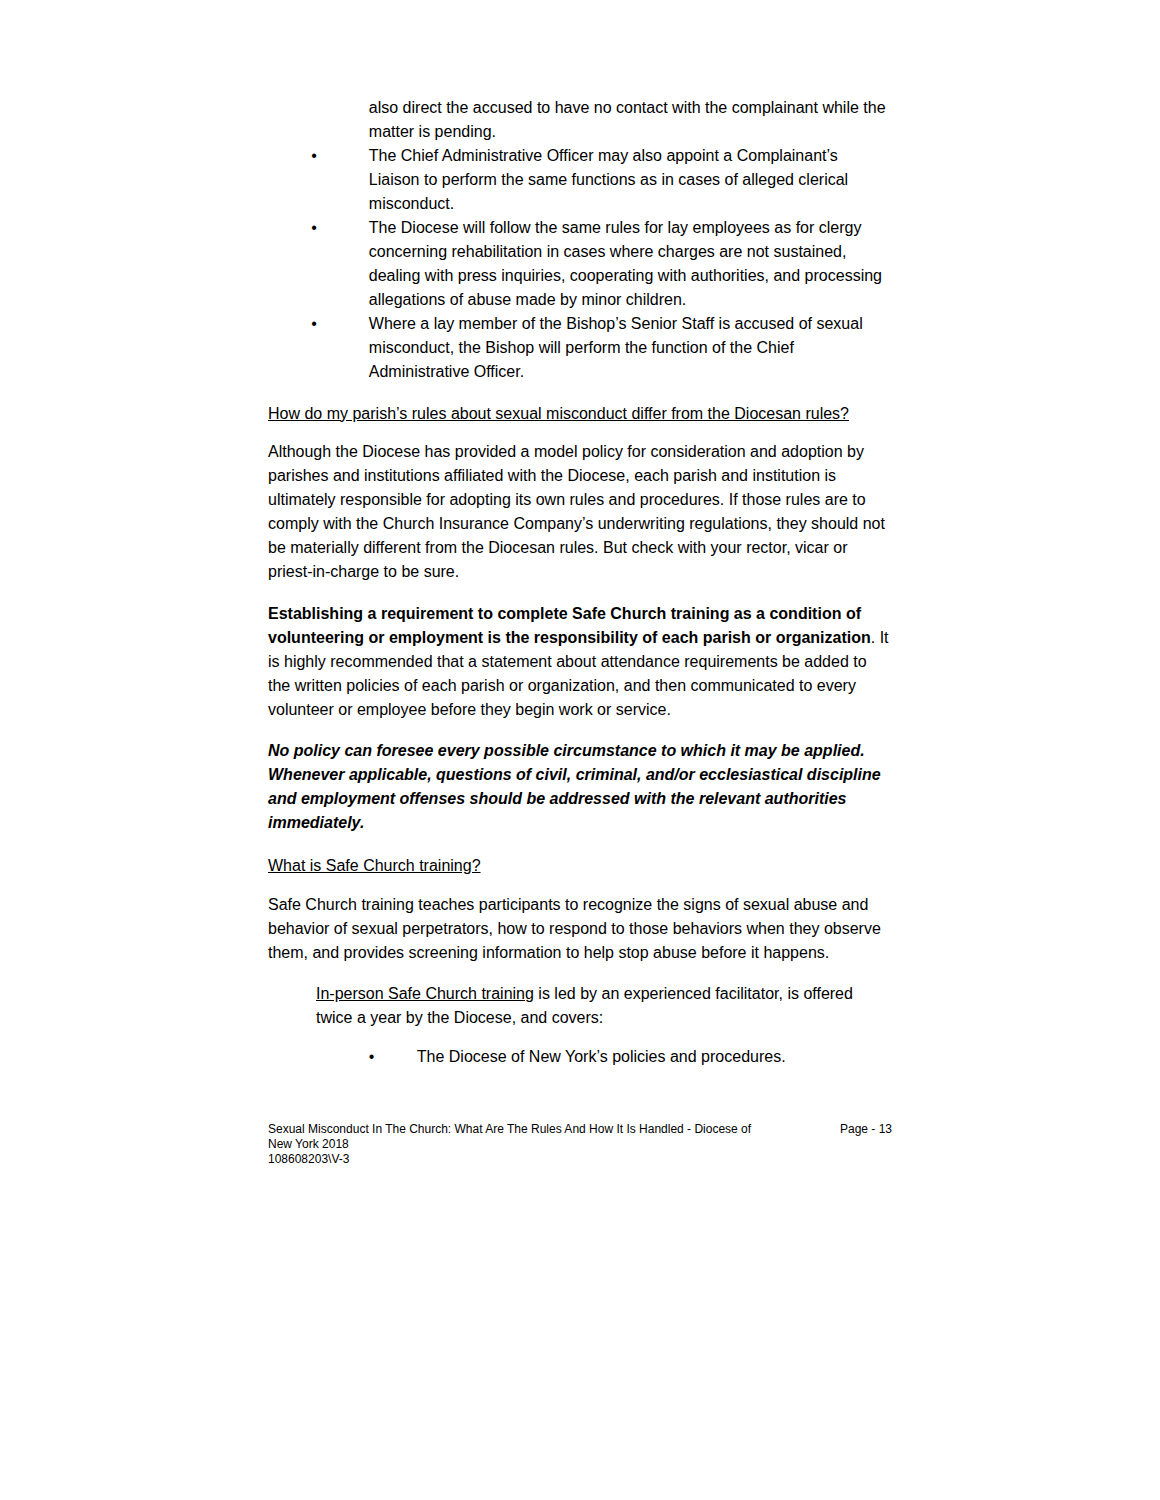also direct the accused to have no contact with the complainant while the matter is pending.
The Chief Administrative Officer may also appoint a Complainant’s Liaison to perform the same functions as in cases of alleged clerical misconduct.
The Diocese will follow the same rules for lay employees as for clergy concerning rehabilitation in cases where charges are not sustained, dealing with press inquiries, cooperating with authorities, and processing allegations of abuse made by minor children.
Where a lay member of the Bishop’s Senior Staff is accused of sexual misconduct, the Bishop will perform the function of the Chief Administrative Officer.
How do my parish’s rules about sexual misconduct differ from the Diocesan rules?
Although the Diocese has provided a model policy for consideration and adoption by parishes and institutions affiliated with the Diocese, each parish and institution is ultimately responsible for adopting its own rules and procedures. If those rules are to comply with the Church Insurance Company’s underwriting regulations, they should not be materially different from the Diocesan rules. But check with your rector, vicar or priest-in-charge to be sure.
Establishing a requirement to complete Safe Church training as a condition of volunteering or employment is the responsibility of each parish or organization. It is highly recommended that a statement about attendance requirements be added to the written policies of each parish or organization, and then communicated to every volunteer or employee before they begin work or service.
No policy can foresee every possible circumstance to which it may be applied. Whenever applicable, questions of civil, criminal, and/or ecclesiastical discipline and employment offenses should be addressed with the relevant authorities immediately.
What is Safe Church training?
Safe Church training teaches participants to recognize the signs of sexual abuse and behavior of sexual perpetrators, how to respond to those behaviors when they observe them, and provides screening information to help stop abuse before it happens.
In-person Safe Church training is led by an experienced facilitator, is offered twice a year by the Diocese, and covers:
The Diocese of New York’s policies and procedures.
Sexual Misconduct In The Church: What Are The Rules And How It Is Handled - Diocese of New York 2018
Page - 13
108608203\V-3